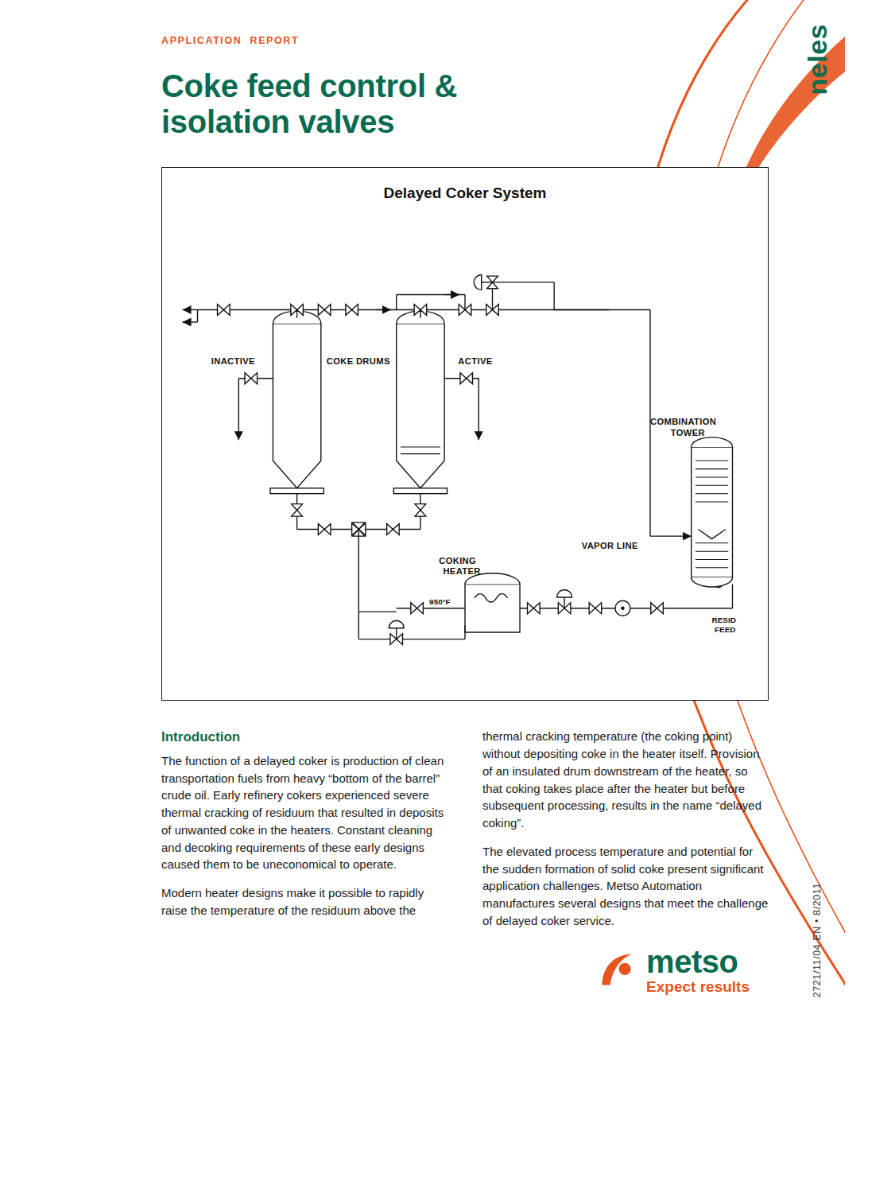neles
2721/11/04 EN • 8/2011
APPLICATION REPORT
Coke feed control &
isolation valves
Delayed Coker System
INACTIVE ACTIVE COKE DRUMS VAPOR LINE COKING HEATER 950°F RESID FEED 700°F COMBINATION TOWER
Introduction
The function of a delayed coker is production of clean transportation fuels from heavy “bottom of the barrel” crude oil. Early refinery cokers experienced severe thermal cracking of residuum that resulted in deposits of unwanted coke in the heaters. Constant cleaning and decoking requirements of these early designs caused them to be uneconomical to operate.
Modern heater designs make it possible to rapidly raise the temperature of the residuum above the thermal cracking temperature (the coking point) without depositing coke in the heater itself. Provision of an insulated drum downstream of the heater, so that coking takes place after the heater but before subsequent processing, results in the name “delayed coking”.
The elevated process temperature and potential for the sudden formation of solid coke present significant application challenges. Metso Automation manufactures several designs that meet the challenge of delayed coker service.
metso Expect results